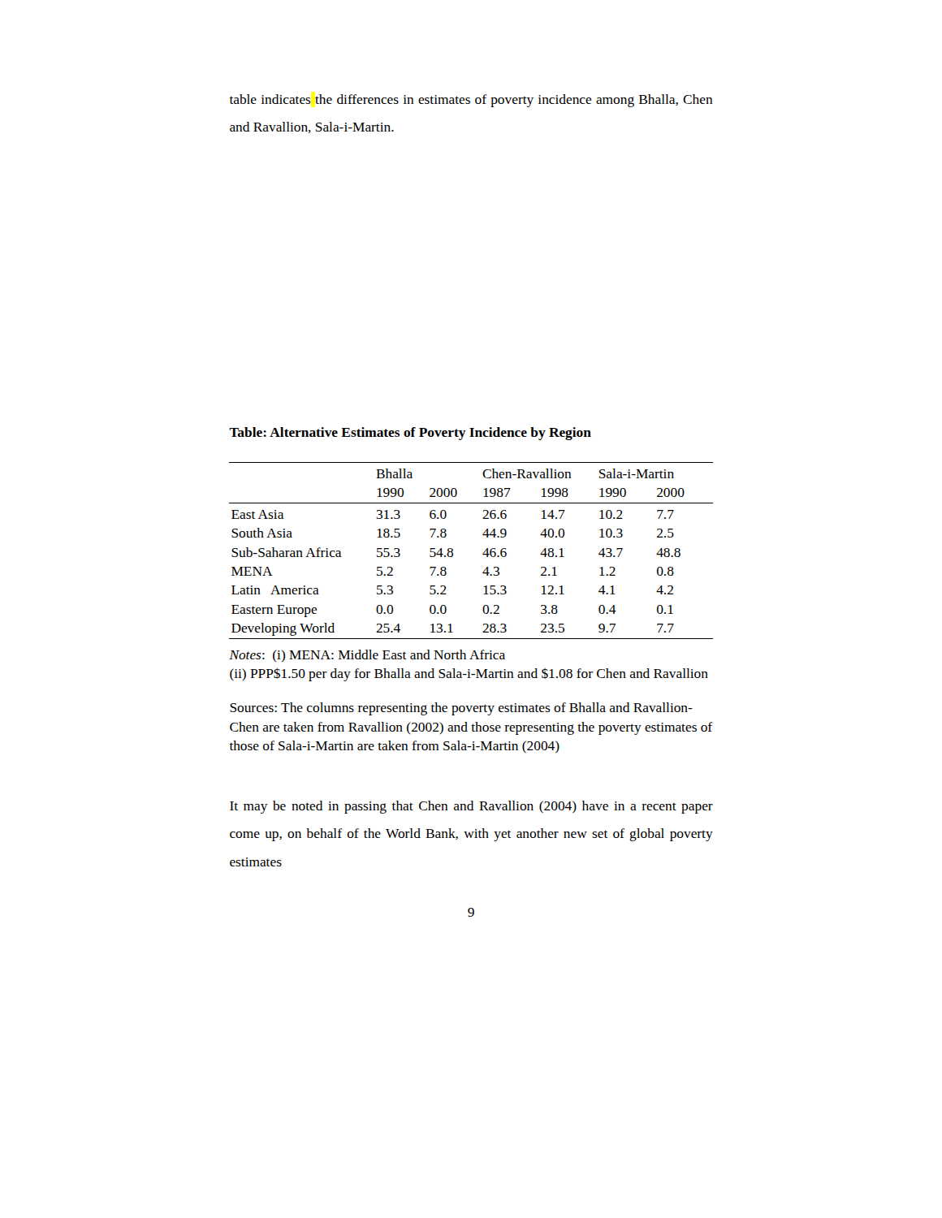table indicates the differences in estimates of poverty incidence among Bhalla, Chen and Ravallion, Sala-i-Martin.
Table: Alternative Estimates of Poverty Incidence by Region
| | Bhalla | Chen-Ravallion | Sala-i-Martin |
| | 1990 | 2000 | 1987 | 1998 | 1990 | 2000 |
| East Asia | 31.3 | 6.0 | 26.6 | 14.7 | 10.2 | 7.7 |
| South Asia | 18.5 | 7.8 | 44.9 | 40.0 | 10.3 | 2.5 |
| Sub-Saharan Africa | 55.3 | 54.8 | 46.6 | 48.1 | 43.7 | 48.8 |
| MENA | 5.2 | 7.8 | 4.3 | 2.1 | 1.2 | 0.8 |
| Latin America | 5.3 | 5.2 | 15.3 | 12.1 | 4.1 | 4.2 |
| Eastern Europe | 0.0 | 0.0 | 0.2 | 3.8 | 0.4 | 0.1 |
| Developing World | 25.4 | 13.1 | 28.3 | 23.5 | 9.7 | 7.7 |
Notes: (i) MENA: Middle East and North Africa
(ii) PPP$1.50 per day for Bhalla and Sala-i-Martin and $1.08 for Chen and Ravallion
Sources: The columns representing the poverty estimates of Bhalla and Ravallion-Chen are taken from Ravallion (2002) and those representing the poverty estimates of those of Sala-i-Martin are taken from Sala-i-Martin (2004)
It may be noted in passing that Chen and Ravallion (2004) have in a recent paper come up, on behalf of the World Bank, with yet another new set of global poverty estimates
9